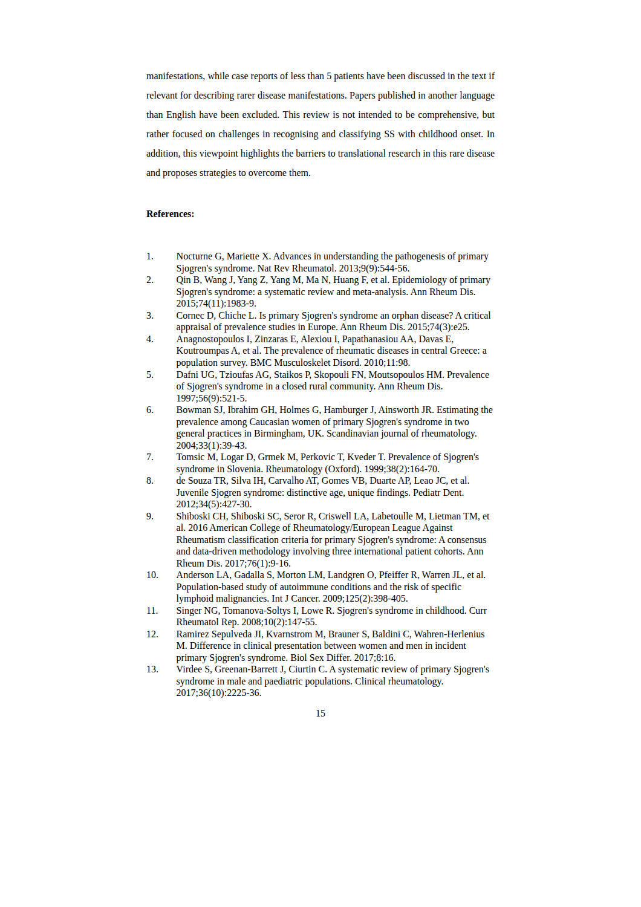manifestations, while case reports of less than 5 patients have been discussed in the text if relevant for describing rarer disease manifestations. Papers published in another language than English have been excluded. This review is not intended to be comprehensive, but rather focused on challenges in recognising and classifying SS with childhood onset. In addition, this viewpoint highlights the barriers to translational research in this rare disease and proposes strategies to overcome them.
References:
Nocturne G, Mariette X. Advances in understanding the pathogenesis of primary Sjogren's syndrome. Nat Rev Rheumatol. 2013;9(9):544-56.
Qin B, Wang J, Yang Z, Yang M, Ma N, Huang F, et al. Epidemiology of primary Sjogren's syndrome: a systematic review and meta-analysis. Ann Rheum Dis. 2015;74(11):1983-9.
Cornec D, Chiche L. Is primary Sjogren's syndrome an orphan disease? A critical appraisal of prevalence studies in Europe. Ann Rheum Dis. 2015;74(3):e25.
Anagnostopoulos I, Zinzaras E, Alexiou I, Papathanasiou AA, Davas E, Koutroumpas A, et al. The prevalence of rheumatic diseases in central Greece: a population survey. BMC Musculoskelet Disord. 2010;11:98.
Dafni UG, Tzioufas AG, Staikos P, Skopouli FN, Moutsopoulos HM. Prevalence of Sjogren's syndrome in a closed rural community. Ann Rheum Dis. 1997;56(9):521-5.
Bowman SJ, Ibrahim GH, Holmes G, Hamburger J, Ainsworth JR. Estimating the prevalence among Caucasian women of primary Sjogren's syndrome in two general practices in Birmingham, UK. Scandinavian journal of rheumatology. 2004;33(1):39-43.
Tomsic M, Logar D, Grmek M, Perkovic T, Kveder T. Prevalence of Sjogren's syndrome in Slovenia. Rheumatology (Oxford). 1999;38(2):164-70.
de Souza TR, Silva IH, Carvalho AT, Gomes VB, Duarte AP, Leao JC, et al. Juvenile Sjogren syndrome: distinctive age, unique findings. Pediatr Dent. 2012;34(5):427-30.
Shiboski CH, Shiboski SC, Seror R, Criswell LA, Labetoulle M, Lietman TM, et al. 2016 American College of Rheumatology/European League Against Rheumatism classification criteria for primary Sjogren's syndrome: A consensus and data-driven methodology involving three international patient cohorts. Ann Rheum Dis. 2017;76(1):9-16.
Anderson LA, Gadalla S, Morton LM, Landgren O, Pfeiffer R, Warren JL, et al. Population-based study of autoimmune conditions and the risk of specific lymphoid malignancies. Int J Cancer. 2009;125(2):398-405.
Singer NG, Tomanova-Soltys I, Lowe R. Sjogren's syndrome in childhood. Curr Rheumatol Rep. 2008;10(2):147-55.
Ramirez Sepulveda JI, Kvarnstrom M, Brauner S, Baldini C, Wahren-Herlenius M. Difference in clinical presentation between women and men in incident primary Sjogren's syndrome. Biol Sex Differ. 2017;8:16.
Virdee S, Greenan-Barrett J, Ciurtin C. A systematic review of primary Sjogren's syndrome in male and paediatric populations. Clinical rheumatology. 2017;36(10):2225-36.
15